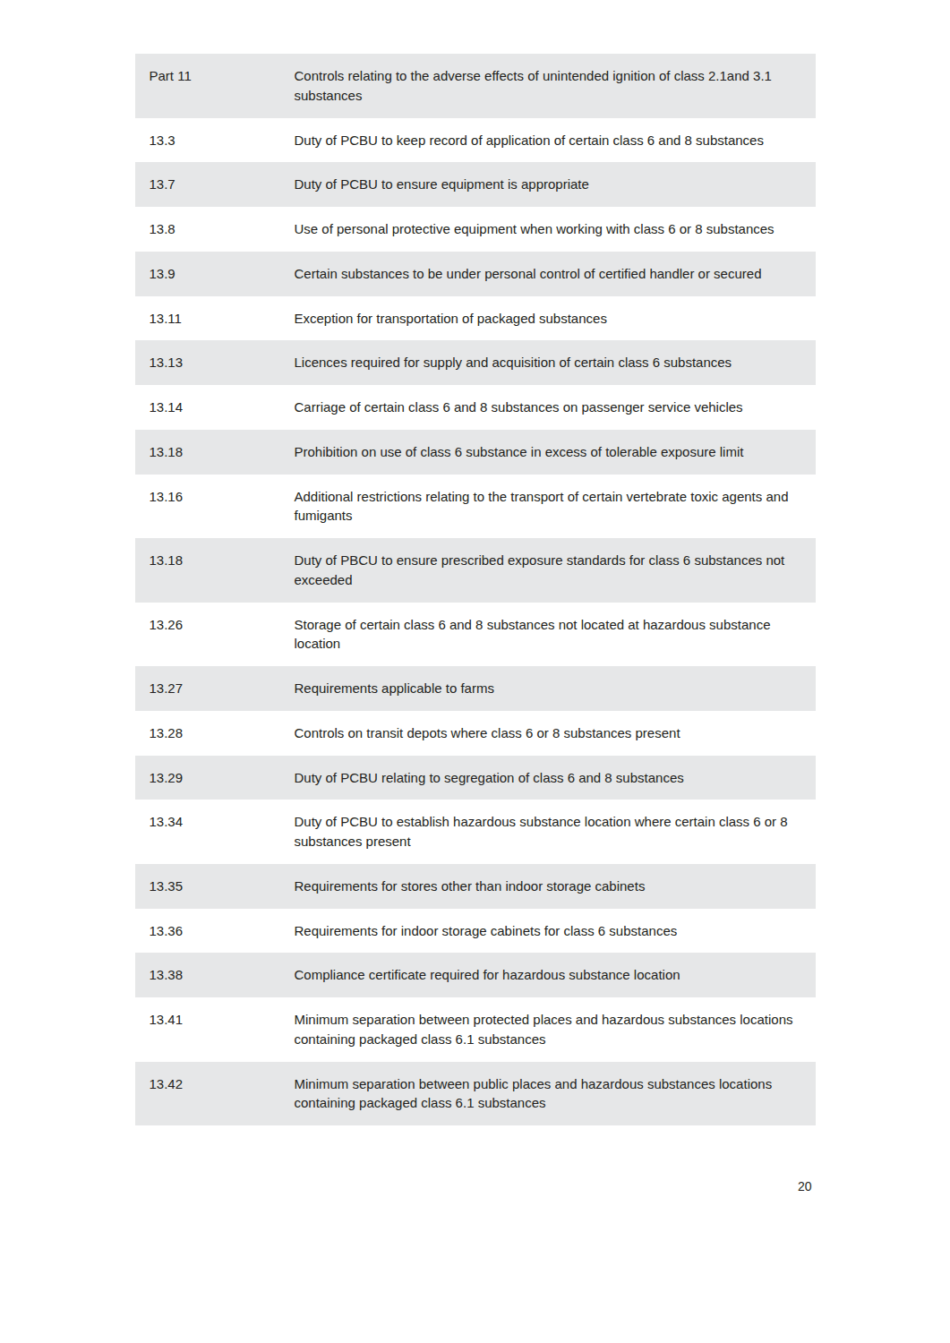| Part 11 | Controls relating to the adverse effects of unintended ignition of class 2.1and 3.1 substances |
| 13.3 | Duty of PCBU to keep record of application of certain class 6 and 8 substances |
| 13.7 | Duty of PCBU to ensure equipment is appropriate |
| 13.8 | Use of personal protective equipment when working with class 6 or 8 substances |
| 13.9 | Certain substances to be under personal control of certified handler or secured |
| 13.11 | Exception for transportation of packaged substances |
| 13.13 | Licences required for supply and acquisition of certain class 6 substances |
| 13.14 | Carriage of certain class 6 and 8 substances on passenger service vehicles |
| 13.18 | Prohibition on use of class 6 substance in excess of tolerable exposure limit |
| 13.16 | Additional restrictions relating to the transport of certain vertebrate toxic agents and fumigants |
| 13.18 | Duty of PBCU to ensure prescribed exposure standards for class 6 substances not exceeded |
| 13.26 | Storage of certain class 6 and 8 substances not located at hazardous substance location |
| 13.27 | Requirements applicable to farms |
| 13.28 | Controls on transit depots where class 6 or 8 substances present |
| 13.29 | Duty of PCBU relating to segregation of class 6 and 8 substances |
| 13.34 | Duty of PCBU to establish hazardous substance location where certain class 6 or 8 substances present |
| 13.35 | Requirements for stores other than indoor storage cabinets |
| 13.36 | Requirements for indoor storage cabinets for class 6 substances |
| 13.38 | Compliance certificate required for hazardous substance location |
| 13.41 | Minimum separation between protected places and hazardous substances locations containing packaged class 6.1 substances |
| 13.42 | Minimum separation between public places and hazardous substances locations containing packaged class 6.1 substances |
20